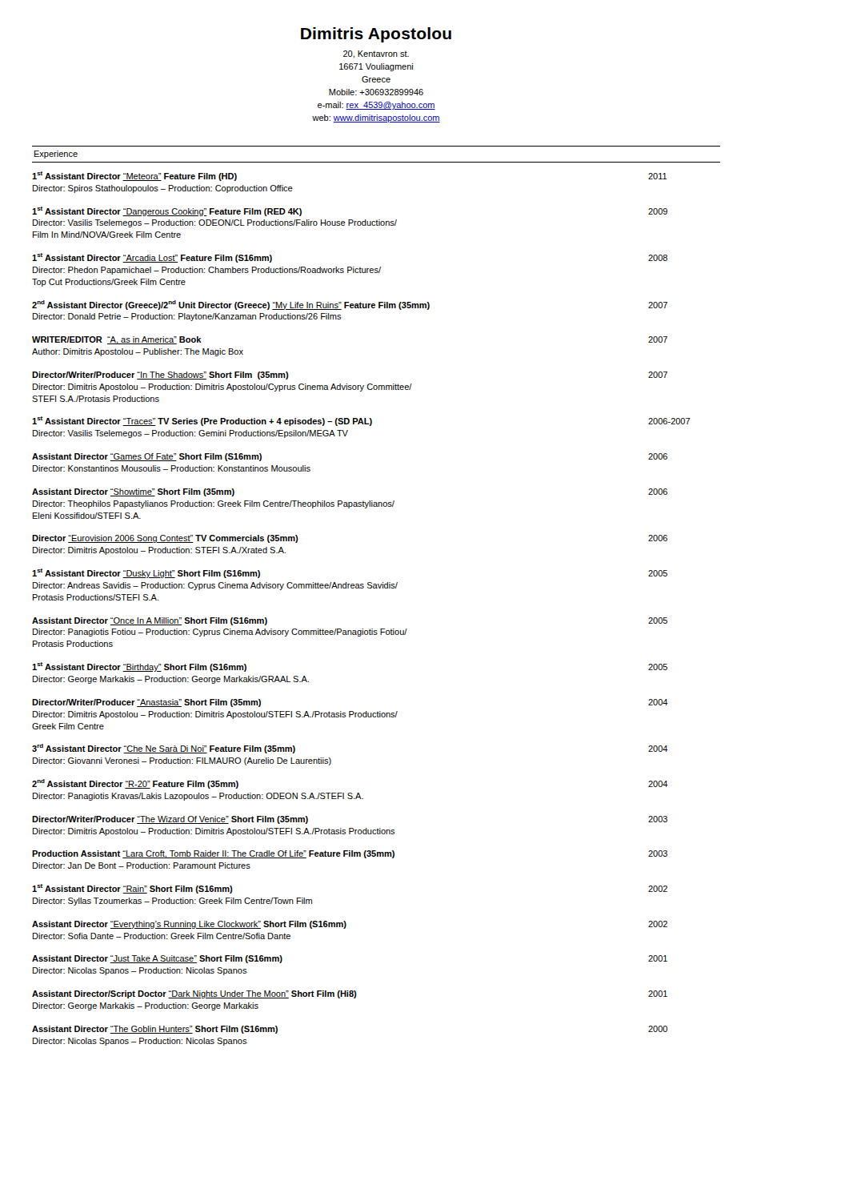Dimitris Apostolou
20, Kentavron st.
16671 Vouliagmeni
Greece
Mobile: +306932899946
e-mail: rex_4539@yahoo.com
web: www.dimitrisapostolou.com
Experience
| 1 st Assistant Director “Meteora” Feature Film (HD) Director: Spiros Stathoulopoulos – Production: Coproduction Office | 2011 |
| 1 st Assistant Director “Dangerous Cooking” Feature Film (RED 4K) Director: Vasilis Tselemegos – Production: ODEON/CL Productions/Faliro House Productions/ Film In Mind/NOVA/Greek Film Centre | 2009 |
| 1 st Assistant Director “Arcadia Lost” Feature Film (S16mm) Director: Phedon Papamichael – Production: Chambers Productions/Roadworks Pictures/ Top Cut Productions/Greek Film Centre | 2008 |
| 2 nd Assistant Director (Greece)/2 nd Unit Director (Greece) “My Life In Ruins” Feature Film (35mm) Director: Donald Petrie – Production: Playtone/Kanzaman Productions/26 Films | 2007 |
| WRITER/EDITOR “A, as in America” Book Author: Dimitris Apostolou – Publisher: The Magic Box | 2007 |
| Director/Writer/Producer “In The Shadows” Short Film (35mm) Director: Dimitris Apostolou – Production: Dimitris Apostolou/Cyprus Cinema Advisory Committee/ STEFI S.A./Protasis Productions | 2007 |
| 1 st Assistant Director “Traces” TV Series (Pre Production + 4 episodes) – (SD PAL) Director: Vasilis Tselemegos – Production: Gemini Productions/Epsilon/MEGA TV | 2006-2007 |
| Assistant Director “Games Of Fate” Short Film (S16mm) Director: Konstantinos Mousoulis – Production: Konstantinos Mousoulis | 2006 |
| Assistant Director “Showtime” Short Film (35mm) Director: Theophilos Papastylianos Production: Greek Film Centre/Theophilos Papastylianos/ Eleni Kossifidou/STEFI S.A. | 2006 |
| Director “Eurovision 2006 Song Contest” TV Commercials (35mm) Director: Dimitris Apostolou – Production: STEFI S.A./Xrated S.A. | 2006 |
| 1 st Assistant Director “Dusky Light” Short Film (S16mm) Director: Andreas Savidis – Production: Cyprus Cinema Advisory Committee/Andreas Savidis/ Protasis Productions/STEFI S.A. | 2005 |
| Assistant Director “Once In A Million” Short Film (S16mm) Director: Panagiotis Fotiou – Production: Cyprus Cinema Advisory Committee/Panagiotis Fotiou/ Protasis Productions | 2005 |
| 1 st Assistant Director “Birthday” Short Film (S16mm) Director: George Markakis – Production: George Markakis/GRAAL S.A. | 2005 |
| Director/Writer/Producer “Anastasia” Short Film (35mm) Director: Dimitris Apostolou – Production: Dimitris Apostolou/STEFI S.A./Protasis Productions/ Greek Film Centre | 2004 |
| 3 rd Assistant Director “Che Ne Sarà Di Noi” Feature Film (35mm) Director: Giovanni Veronesi – Production: FILMAURO (Aurelio De Laurentiis) | 2004 |
| 2 nd Assistant Director “R-20” Feature Film (35mm) Director: Panagiotis Kravas/Lakis Lazopoulos – Production: ODEON S.A./STEFI S.A. | 2004 |
| Director/Writer/Producer “The Wizard Of Venice” Short Film (35mm) Director: Dimitris Apostolou – Production: Dimitris Apostolou/STEFI S.A./Protasis Productions | 2003 |
| Production Assistant “Lara Croft, Tomb Raider II: The Cradle Of Life” Feature Film (35mm) Director: Jan De Bont – Production: Paramount Pictures | 2003 |
| 1 st Assistant Director “Rain” Short Film (S16mm) Director: Syllas Tzoumerkas – Production: Greek Film Centre/Town Film | 2002 |
| Assistant Director “Everything’s Running Like Clockwork” Short Film (S16mm) Director: Sofia Dante – Production: Greek Film Centre/Sofia Dante | 2002 |
| Assistant Director “Just Take A Suitcase” Short Film (S16mm) Director: Nicolas Spanos – Production: Nicolas Spanos | 2001 |
| Assistant Director/Script Doctor “Dark Nights Under The Moon” Short Film (Hi8) Director: George Markakis – Production: George Markakis | 2001 |
| Assistant Director “The Goblin Hunters” Short Film (S16mm) Director: Nicolas Spanos – Production: Nicolas Spanos | 2000 |